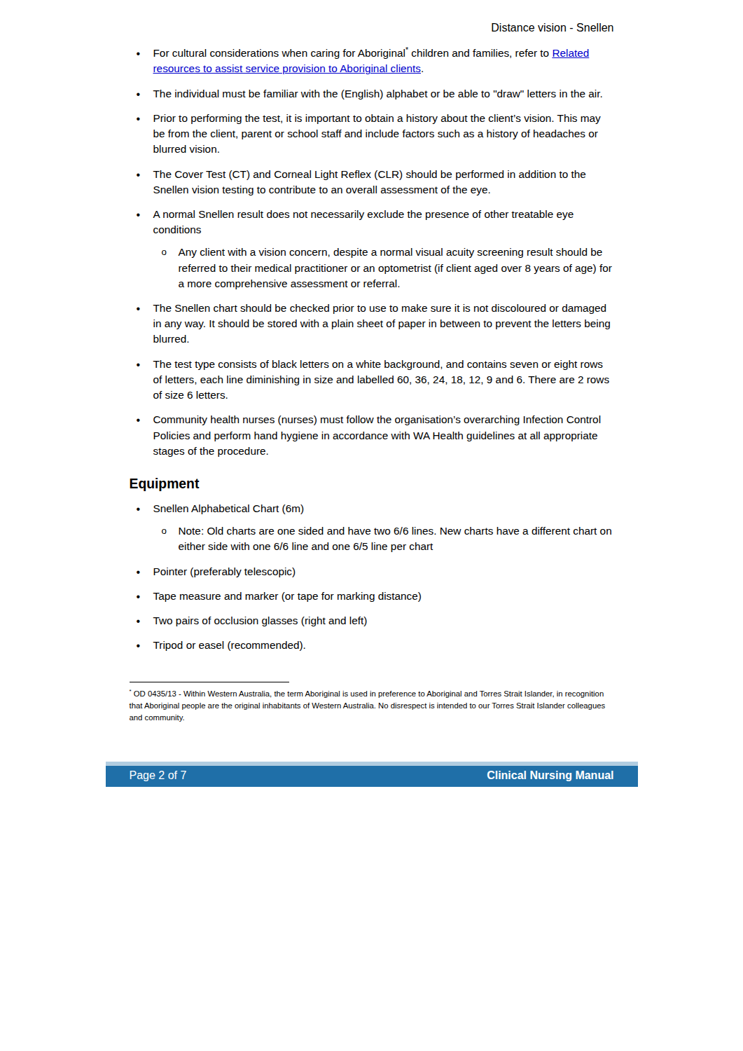Distance vision - Snellen
For cultural considerations when caring for Aboriginal* children and families, refer to Related resources to assist service provision to Aboriginal clients.
The individual must be familiar with the (English) alphabet or be able to "draw" letters in the air.
Prior to performing the test, it is important to obtain a history about the client’s vision. This may be from the client, parent or school staff and include factors such as a history of headaches or blurred vision.
The Cover Test (CT) and Corneal Light Reflex (CLR) should be performed in addition to the Snellen vision testing to contribute to an overall assessment of the eye.
A normal Snellen result does not necessarily exclude the presence of other treatable eye conditions
Any client with a vision concern, despite a normal visual acuity screening result should be referred to their medical practitioner or an optometrist (if client aged over 8 years of age) for a more comprehensive assessment or referral.
The Snellen chart should be checked prior to use to make sure it is not discoloured or damaged in any way. It should be stored with a plain sheet of paper in between to prevent the letters being blurred.
The test type consists of black letters on a white background, and contains seven or eight rows of letters, each line diminishing in size and labelled 60, 36, 24, 18, 12, 9 and 6. There are 2 rows of size 6 letters.
Community health nurses (nurses) must follow the organisation’s overarching Infection Control Policies and perform hand hygiene in accordance with WA Health guidelines at all appropriate stages of the procedure.
Equipment
Snellen Alphabetical Chart (6m)
Note: Old charts are one sided and have two 6/6 lines. New charts have a different chart on either side with one 6/6 line and one 6/5 line per chart
Pointer (preferably telescopic)
Tape measure and marker (or tape for marking distance)
Two pairs of occlusion glasses (right and left)
Tripod or easel (recommended).
* OD 0435/13 - Within Western Australia, the term Aboriginal is used in preference to Aboriginal and Torres Strait Islander, in recognition that Aboriginal people are the original inhabitants of Western Australia. No disrespect is intended to our Torres Strait Islander colleagues and community.
Page 2 of 7 Clinical Nursing Manual